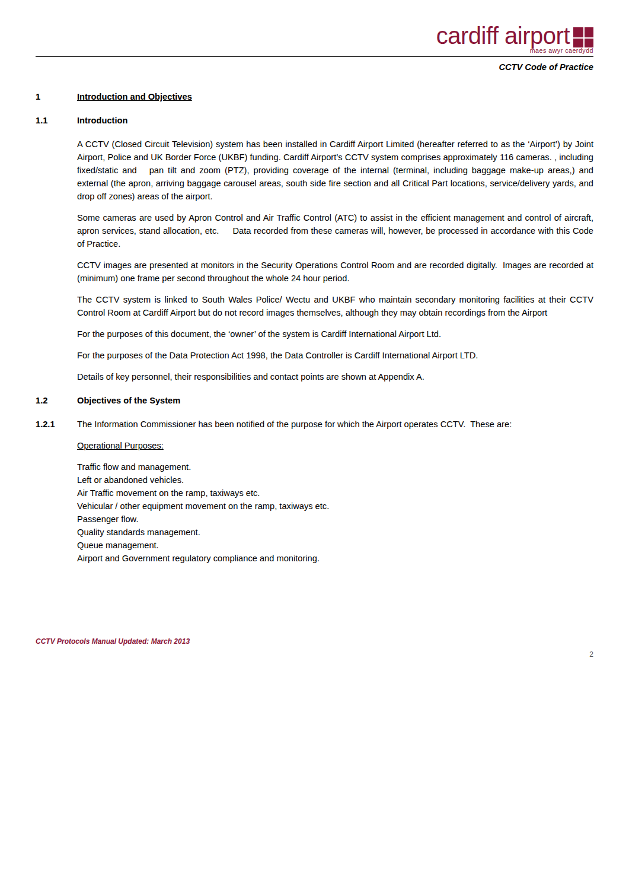cardiff airport
maes awyr caerdydd
CCTV Code of Practice
1
Introduction and Objectives
1.1
Introduction
A CCTV (Closed Circuit Television) system has been installed in Cardiff Airport Limited (hereafter referred to as the ‘Airport’) by Joint Airport, Police and UK Border Force (UKBF) funding. Cardiff Airport’s CCTV system comprises approximately 116 cameras. , including fixed/static and pan tilt and zoom (PTZ), providing coverage of the internal (terminal, including baggage make-up areas,) and external (the apron, arriving baggage carousel areas, south side fire section and all Critical Part locations, service/delivery yards, and drop off zones) areas of the airport.
Some cameras are used by Apron Control and Air Traffic Control (ATC) to assist in the efficient management and control of aircraft, apron services, stand allocation, etc. Data recorded from these cameras will, however, be processed in accordance with this Code of Practice.
CCTV images are presented at monitors in the Security Operations Control Room and are recorded digitally. Images are recorded at (minimum) one frame per second throughout the whole 24 hour period.
The CCTV system is linked to South Wales Police/ Wectu and UKBF who maintain secondary monitoring facilities at their CCTV Control Room at Cardiff Airport but do not record images themselves, although they may obtain recordings from the Airport
For the purposes of this document, the ‘owner’ of the system is Cardiff International Airport Ltd.
For the purposes of the Data Protection Act 1998, the Data Controller is Cardiff International Airport LTD.
Details of key personnel, their responsibilities and contact points are shown at Appendix A.
1.2
Objectives of the System
1.2.1
The Information Commissioner has been notified of the purpose for which the Airport operates CCTV. These are:
Operational Purposes:
Traffic flow and management.
Left or abandoned vehicles.
Air Traffic movement on the ramp, taxiways etc.
Vehicular / other equipment movement on the ramp, taxiways etc.
Passenger flow.
Quality standards management.
Queue management.
Airport and Government regulatory compliance and monitoring.
CCTV Protocols Manual Updated: March 2013
2